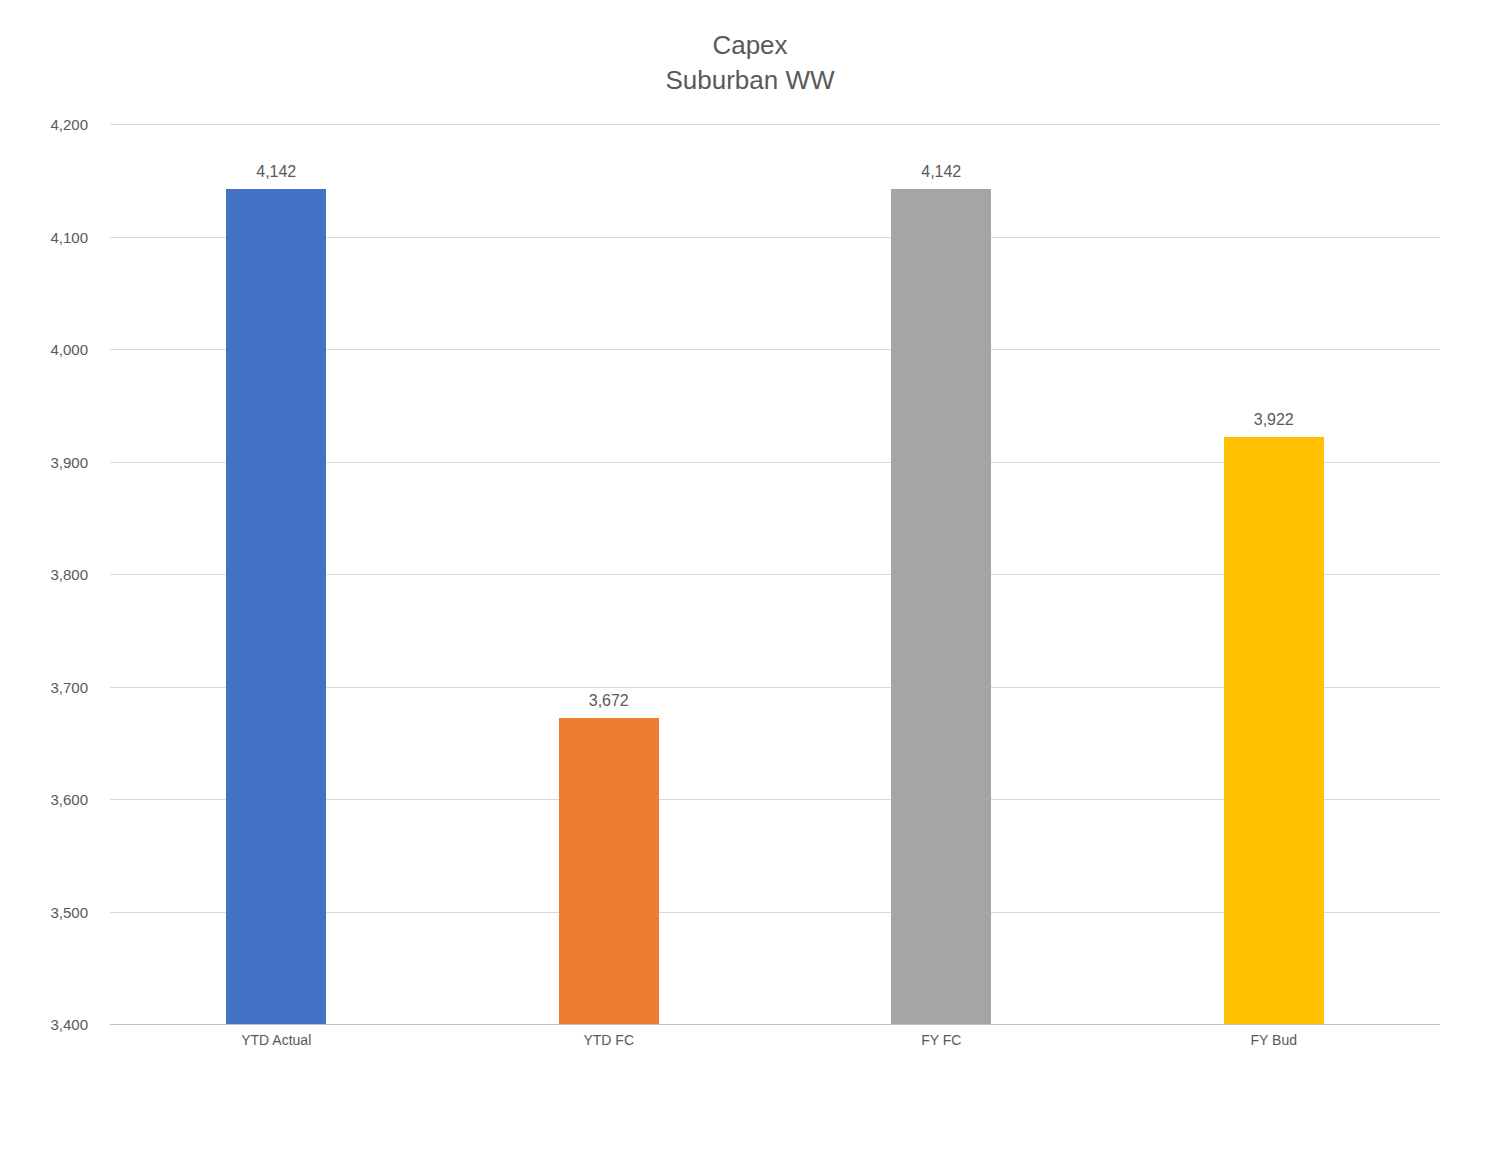Capex
Suburban WW
4,200 4,100 4,000 3,900 3,800 3,700 3,600 3,500 3,400
4,142
3,672
4,142
3,922
YTD Actual YTD FC FY FC FY Bud